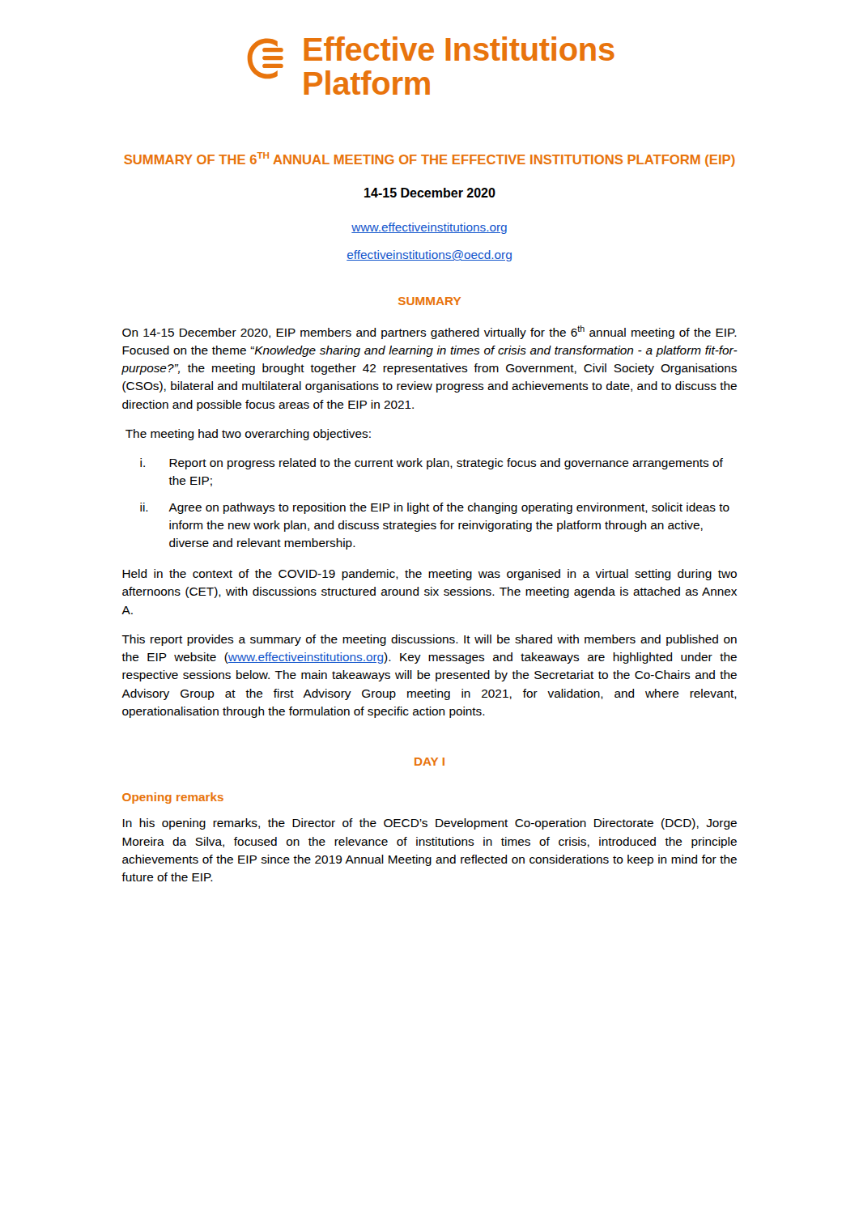Effective Institutions
Platform
Summary of the 6th Annual Meeting of the Effective Institutions Platform (EIP)
14-15 December 2020
www.effectiveinstitutions.org effectiveinstitutions@oecd.org
Summary
On 14-15 December 2020, EIP members and partners gathered virtually for the 6th annual meeting of the EIP. Focused on the theme “Knowledge sharing and learning in times of crisis and transformation - a platform fit-for-purpose?”, the meeting brought together 42 representatives from Government, Civil Society Organisations (CSOs), bilateral and multilateral organisations to review progress and achievements to date, and to discuss the direction and possible focus areas of the EIP in 2021.
The meeting had two overarching objectives:
Report on progress related to the current work plan, strategic focus and governance arrangements of the EIP;
Agree on pathways to reposition the EIP in light of the changing operating environment, solicit ideas to inform the new work plan, and discuss strategies for reinvigorating the platform through an active, diverse and relevant membership.
Held in the context of the COVID-19 pandemic, the meeting was organised in a virtual setting during two afternoons (CET), with discussions structured around six sessions. The meeting agenda is attached as Annex A.
This report provides a summary of the meeting discussions. It will be shared with members and published on the EIP website (www.effectiveinstitutions.org). Key messages and takeaways are highlighted under the respective sessions below. The main takeaways will be presented by the Secretariat to the Co-Chairs and the Advisory Group at the first Advisory Group meeting in 2021, for validation, and where relevant, operationalisation through the formulation of specific action points.
Day I
Opening remarks
In his opening remarks, the Director of the OECD’s Development Co-operation Directorate (DCD), Jorge Moreira da Silva, focused on the relevance of institutions in times of crisis, introduced the principle achievements of the EIP since the 2019 Annual Meeting and reflected on considerations to keep in mind for the future of the EIP.